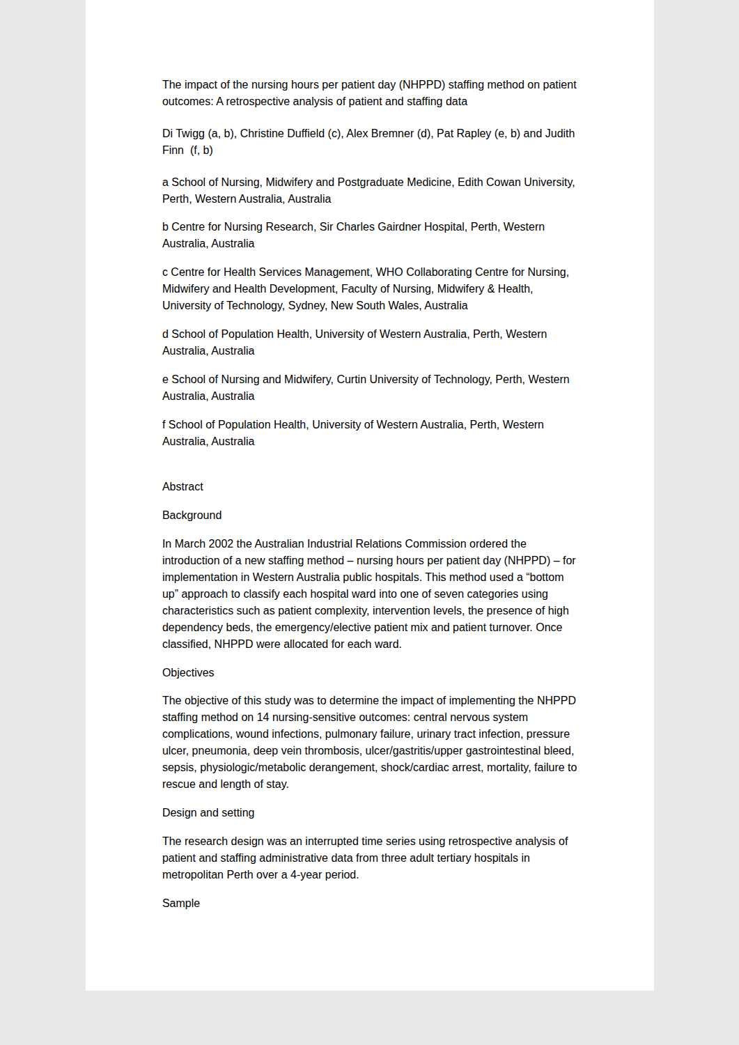The impact of the nursing hours per patient day (NHPPD) staffing method on patient outcomes: A retrospective analysis of patient and staffing data
Di Twigg (a, b), Christine Duffield (c), Alex Bremner (d), Pat Rapley (e, b) and Judith Finn (f, b)
a School of Nursing, Midwifery and Postgraduate Medicine, Edith Cowan University, Perth, Western Australia, Australia
b Centre for Nursing Research, Sir Charles Gairdner Hospital, Perth, Western Australia, Australia
c Centre for Health Services Management, WHO Collaborating Centre for Nursing, Midwifery and Health Development, Faculty of Nursing, Midwifery & Health, University of Technology, Sydney, New South Wales, Australia
d School of Population Health, University of Western Australia, Perth, Western Australia, Australia
e School of Nursing and Midwifery, Curtin University of Technology, Perth, Western Australia, Australia
f School of Population Health, University of Western Australia, Perth, Western Australia, Australia
Abstract
Background
In March 2002 the Australian Industrial Relations Commission ordered the introduction of a new staffing method – nursing hours per patient day (NHPPD) – for implementation in Western Australia public hospitals. This method used a “bottom up” approach to classify each hospital ward into one of seven categories using characteristics such as patient complexity, intervention levels, the presence of high dependency beds, the emergency/elective patient mix and patient turnover. Once classified, NHPPD were allocated for each ward.
Objectives
The objective of this study was to determine the impact of implementing the NHPPD staffing method on 14 nursing-sensitive outcomes: central nervous system complications, wound infections, pulmonary failure, urinary tract infection, pressure ulcer, pneumonia, deep vein thrombosis, ulcer/gastritis/upper gastrointestinal bleed, sepsis, physiologic/metabolic derangement, shock/cardiac arrest, mortality, failure to rescue and length of stay.
Design and setting
The research design was an interrupted time series using retrospective analysis of patient and staffing administrative data from three adult tertiary hospitals in metropolitan Perth over a 4-year period.
Sample